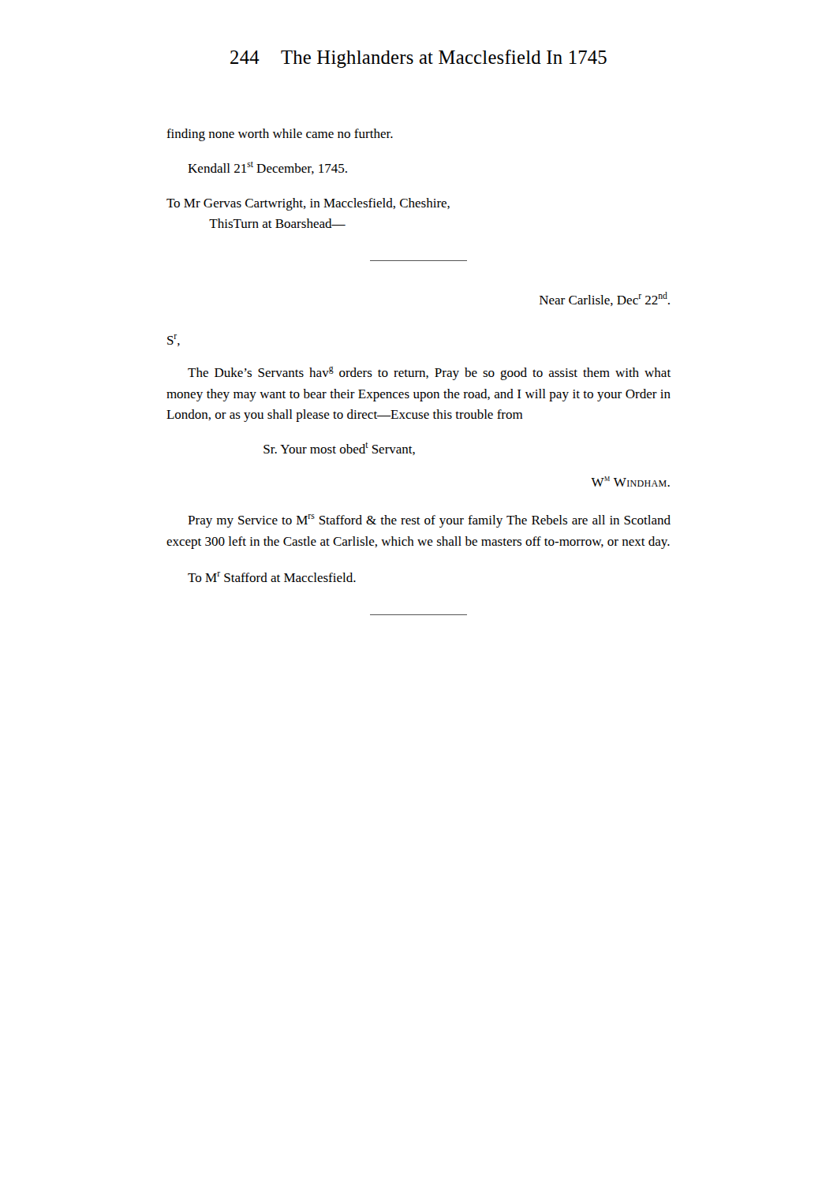244 The Highlanders at Macclesfield In 1745
finding none worth while came no further.
Kendall 21st December, 1745.
To Mr Gervas Cartwright, in Macclesfield, Cheshire, ThisTurn at Boarshead—
Near Carlisle, Decr 22nd.
Sr,
The Duke’s Servants havg orders to return, Pray be so good to assist them with what money they may want to bear their Expences upon the road, and I will pay it to your Order in London, or as you shall please to direct—Excuse this trouble from
Sr. Your most obedt Servant,
Wm Windham.
Pray my Service to Mrs Stafford & the rest of your family The Rebels are all in Scotland except 300 left in the Castle at Carlisle, which we shall be masters off to-morrow, or next day.
To Mr Stafford at Macclesfield.